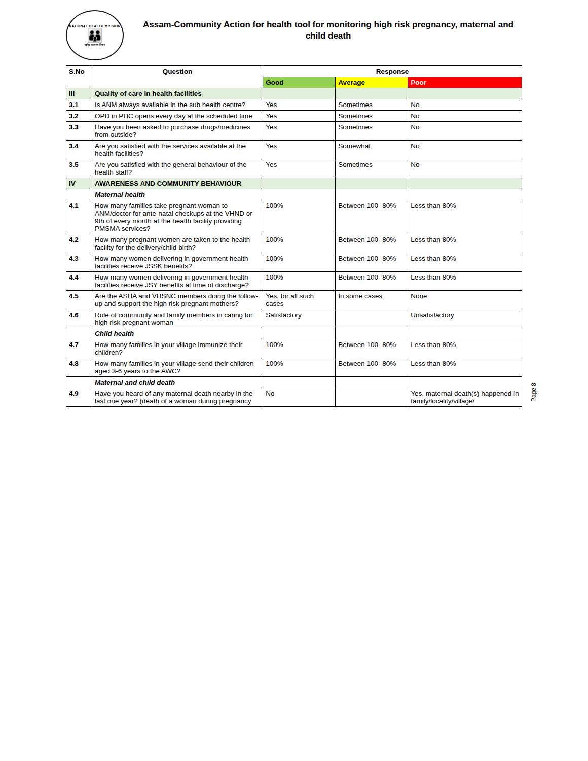NATIONAL HEALTH MISSION
👪
राष्ट्रीय स्वास्थ्य मिशन
Assam-Community Action for health tool for monitoring high risk pregnancy, maternal and child death
| S.No | Question | Response |
| --- | --- | --- |
| Good | Average | Poor |
| III | Quality of care in health facilities | | | |
| 3.1 | Is ANM always available in the sub health centre? | Yes | Sometimes | No |
| 3.2 | OPD in PHC opens every day at the scheduled time | Yes | Sometimes | No |
| 3.3 | Have you been asked to purchase drugs/medicines from outside? | Yes | Sometimes | No |
| 3.4 | Are you satisfied with the services available at the health facilities? | Yes | Somewhat | No |
| 3.5 | Are you satisfied with the general behaviour of the health staff? | Yes | Sometimes | No |
| IV | AWARENESS AND COMMUNITY BEHAVIOUR | | | |
| | Maternal health | | | |
| 4.1 | How many families take pregnant woman to ANM/doctor for ante-natal checkups at the VHND or 9th of every month at the health facility providing PMSMA services? | 100% | Between 100- 80% | Less than 80% |
| 4.2 | How many pregnant women are taken to the health facility for the delivery/child birth? | 100% | Between 100- 80% | Less than 80% |
| 4.3 | How many women delivering in government health facilities receive JSSK benefits? | 100% | Between 100- 80% | Less than 80% |
| 4.4 | How many women delivering in government health facilities receive JSY benefits at time of discharge? | 100% | Between 100- 80% | Less than 80% |
| 4.5 | Are the ASHA and VHSNC members doing the follow-up and support the high risk pregnant mothers? | Yes, for all such cases | In some cases | None |
| 4.6 | Role of community and family members in caring for high risk pregnant woman | Satisfactory | | Unsatisfactory |
| | Child health | | | |
| 4.7 | How many families in your village immunize their children? | 100% | Between 100- 80% | Less than 80% |
| 4.8 | How many families in your village send their children aged 3-6 years to the AWC? | 100% | Between 100- 80% | Less than 80% |
| | Maternal and child death | | | |
| 4.9 | Have you heard of any maternal death nearby in the last one year? (death of a woman during pregnancy | No | | Yes, maternal death(s) happened in family/locality/village/ |
Page 8